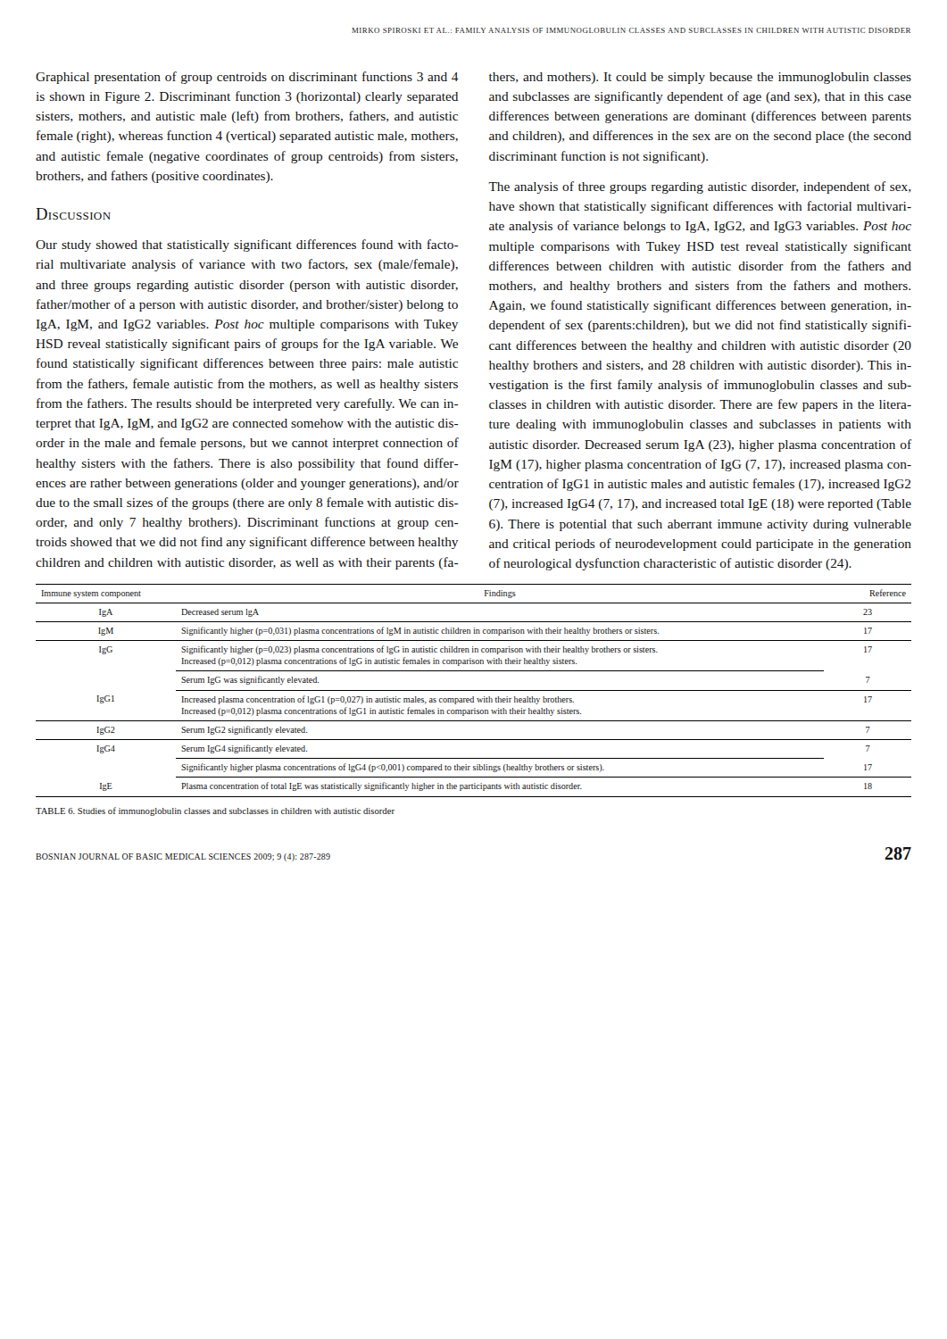Mirko Spiroski et al.: Family analysis of immunoglobulin classes and subclasses in children with autistic disorder
Graphical presentation of group centroids on discriminant functions 3 and 4 is shown in Figure 2. Discriminant function 3 (horizontal) clearly separated sisters, mothers, and autistic male (left) from brothers, fathers, and autistic female (right), whereas function 4 (vertical) separated autistic male, mothers, and autistic female (negative coordinates of group centroids) from sisters, brothers, and fathers (positive coordinates).
Discussion
Our study showed that statistically significant differences found with factorial multivariate analysis of variance with two factors, sex (male/female), and three groups regarding autistic disorder (person with autistic disorder, father/mother of a person with autistic disorder, and brother/sister) belong to IgA, IgM, and IgG2 variables. Post hoc multiple comparisons with Tukey HSD reveal statistically significant pairs of groups for the IgA variable. We found statistically significant differences between three pairs: male autistic from the fathers, female autistic from the mothers, as well as healthy sisters from the fathers. The results should be interpreted very carefully. We can interpret that IgA, IgM, and IgG2 are connected somehow with the autistic disorder in the male and female persons, but we cannot interpret connection of healthy sisters with the fathers. There is also possibility that found differences are rather between generations (older and younger generations), and/or due to the small sizes of the groups (there are only 8 female with autistic disorder, and only 7 healthy brothers). Discriminant functions at group centroids showed that we did not find any significant difference between healthy children and children with autistic disorder, as well as with their parents (fathers, and mothers). It could be simply because the immunoglobulin classes and subclasses are significantly dependent of age (and sex), that in this case differences between generations are dominant (differences between parents and children), and differences in the sex are on the second place (the second discriminant function is not significant).
The analysis of three groups regarding autistic disorder, independent of sex, have shown that statistically significant differences with factorial multivariate analysis of variance belongs to IgA, IgG2, and IgG3 variables. Post hoc multiple comparisons with Tukey HSD test reveal statistically significant differences between children with autistic disorder from the fathers and mothers, and healthy brothers and sisters from the fathers and mothers. Again, we found statistically significant differences between generation, independent of sex (parents:children), but we did not find statistically significant differences between the healthy and children with autistic disorder (20 healthy brothers and sisters, and 28 children with autistic disorder). This investigation is the first family analysis of immunoglobulin classes and subclasses in children with autistic disorder. There are few papers in the literature dealing with immunoglobulin classes and subclasses in patients with autistic disorder. Decreased serum IgA (23), higher plasma concentration of IgM (17), higher plasma concentration of IgG (7, 17), increased plasma concentration of IgG1 in autistic males and autistic females (17), increased IgG2 (7), increased IgG4 (7, 17), and increased total IgE (18) were reported (Table 6). There is potential that such aberrant immune activity during vulnerable and critical periods of neurodevelopment could participate in the generation of neurological dysfunction characteristic of autistic disorder (24).
| Immune system component | Findings | Reference |
| --- | --- | --- |
| IgA | Decreased serum lgA | 23 |
| IgM | Significantly higher (p=0,031) plasma concentrations of lgM in autistic children in comparison with their healthy brothers or sisters. | 17 |
| IgG | Significantly higher (p=0,023) plasma concentrations of lgG in autistic children in comparison with their healthy brothers or sisters. Increased (p=0,012) plasma concentrations of lgG in autistic females in comparison with their healthy sisters. | 17 |
| Serum IgG was significantly elevated. | 7 |
| IgG1 | Increased plasma concentration of lgG1 (p=0,027) in autistic males, as compared with their healthy brothers. Increased (p=0,012) plasma concentrations of lgG1 in autistic females in comparison with their healthy sisters. | 17 |
| IgG2 | Serum IgG2 significantly elevated. | 7 |
| IgG4 | Serum IgG4 significantly elevated. | 7 |
| Significantly higher plasma concentrations of lgG4 (p<0,001) compared to their siblings (healthy brothers or sisters). | 17 |
| IgE | Plasma concentration of total IgE was statistically significantly higher in the participants with autistic disorder. | 18 |
TABLE 6. Studies of immunoglobulin classes and subclasses in children with autistic disorder
BOSNIAN JOURNAL OF BASIC MEDICAL SCIENCES 2009; 9 (4): 287-289
287